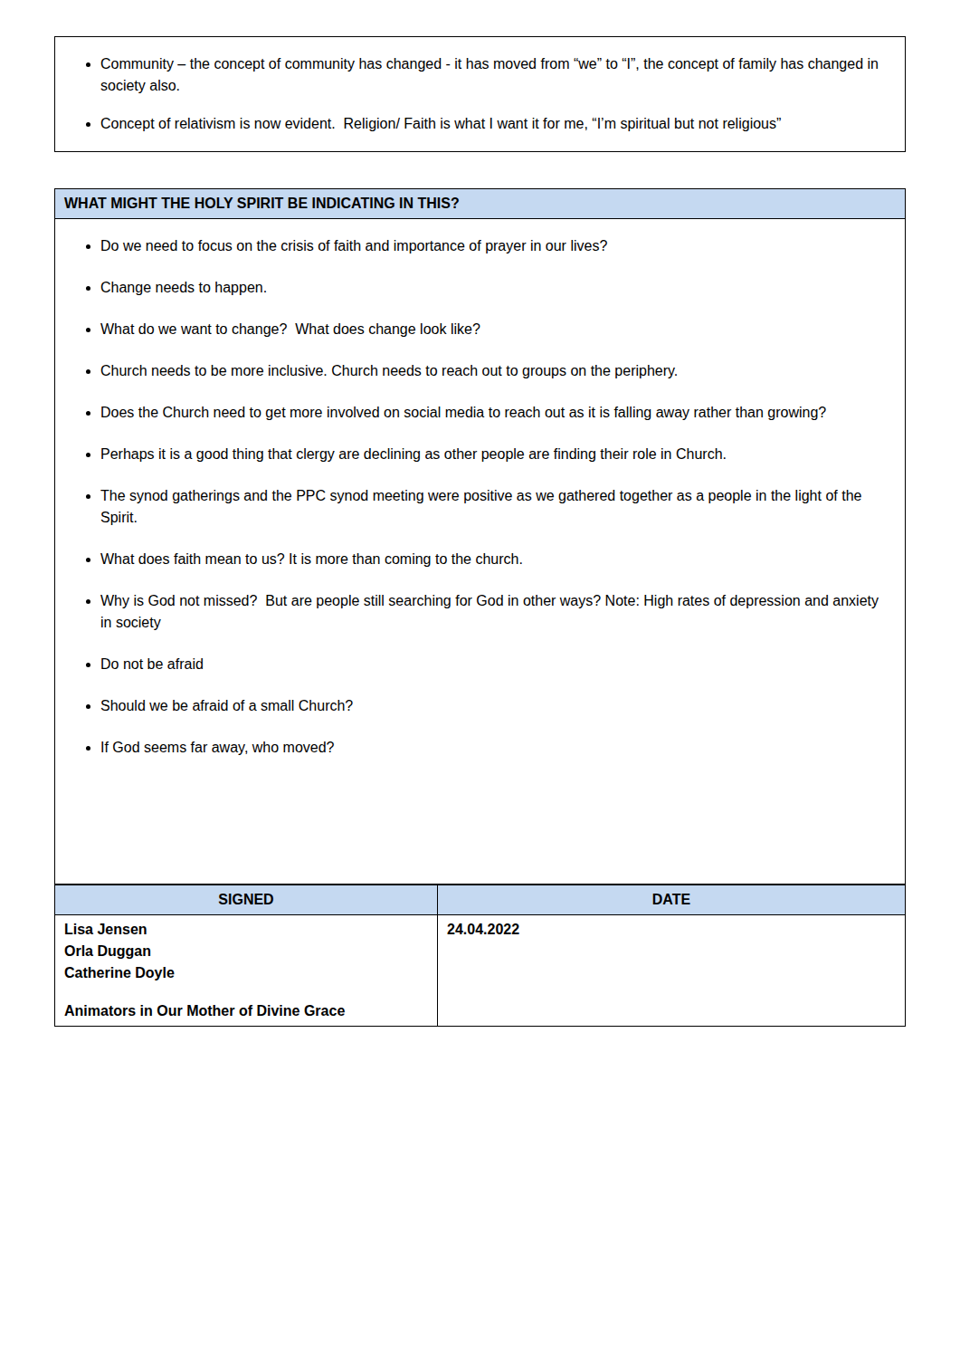Community – the concept of community has changed - it has moved from “we” to “I”, the concept of family has changed in society also.
Concept of relativism is now evident. Religion/ Faith is what I want it for me, “I’m spiritual but not religious”
WHAT MIGHT THE HOLY SPIRIT BE INDICATING IN THIS?
Do we need to focus on the crisis of faith and importance of prayer in our lives?
Change needs to happen.
What do we want to change? What does change look like?
Church needs to be more inclusive. Church needs to reach out to groups on the periphery.
Does the Church need to get more involved on social media to reach out as it is falling away rather than growing?
Perhaps it is a good thing that clergy are declining as other people are finding their role in Church.
The synod gatherings and the PPC synod meeting were positive as we gathered together as a people in the light of the Spirit.
What does faith mean to us? It is more than coming to the church.
Why is God not missed? But are people still searching for God in other ways? Note: High rates of depression and anxiety in society
Do not be afraid
Should we be afraid of a small Church?
If God seems far away, who moved?
| SIGNED | DATE |
| --- | --- |
| Lisa Jensen Orla Duggan Catherine Doyle Animators in Our Mother of Divine Grace | 24.04.2022 |